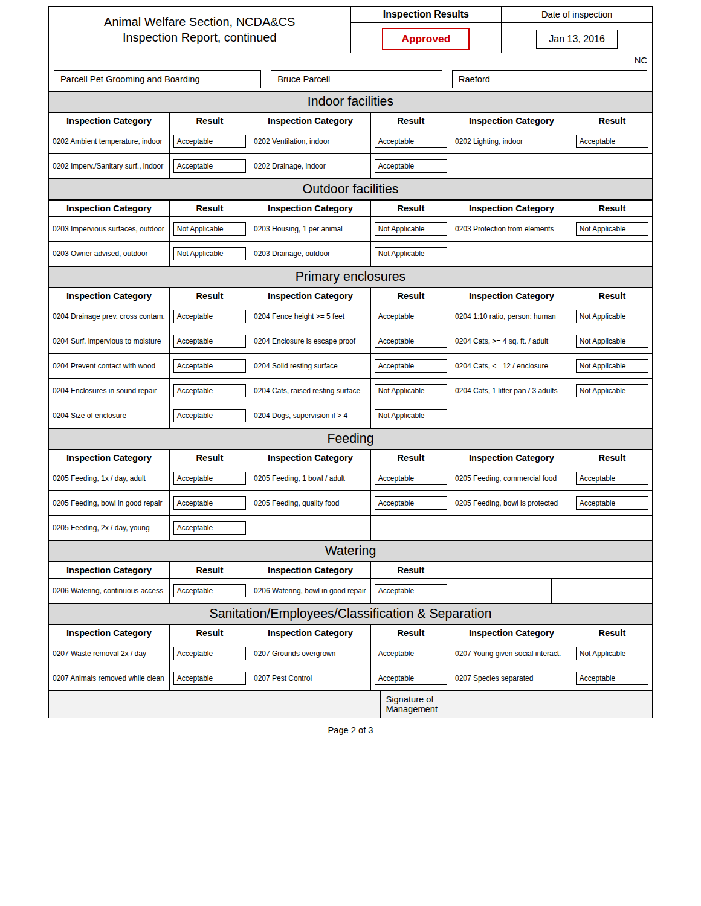| Animal Welfare Section, NCDA&CS Inspection Report, continued | Inspection Results | Date of inspection |
| Approved | Jan 13, 2016 |
| NC |
| Parcell Pet Grooming and Boarding | Bruce Parcell | Raeford |
Indoor facilities
| Inspection Category | Result | Inspection Category | Result | Inspection Category | Result |
| --- | --- | --- | --- | --- | --- |
| 0202 Ambient temperature, indoor | Acceptable | 0202 Ventilation, indoor | Acceptable | 0202 Lighting, indoor | Acceptable |
| 0202 Imperv./Sanitary surf., indoor | Acceptable | 0202 Drainage, indoor | Acceptable | | |
Outdoor facilities
| Inspection Category | Result | Inspection Category | Result | Inspection Category | Result |
| --- | --- | --- | --- | --- | --- |
| 0203 Impervious surfaces, outdoor | Not Applicable | 0203 Housing, 1 per animal | Not Applicable | 0203 Protection from elements | Not Applicable |
| 0203 Owner advised, outdoor | Not Applicable | 0203 Drainage, outdoor | Not Applicable | | |
Primary enclosures
| Inspection Category | Result | Inspection Category | Result | Inspection Category | Result |
| --- | --- | --- | --- | --- | --- |
| 0204 Drainage prev. cross contam. | Acceptable | 0204 Fence height >= 5 feet | Acceptable | 0204 1:10 ratio, person: human | Not Applicable |
| 0204 Surf. impervious to moisture | Acceptable | 0204 Enclosure is escape proof | Acceptable | 0204 Cats, >= 4 sq. ft. / adult | Not Applicable |
| 0204 Prevent contact with wood | Acceptable | 0204 Solid resting surface | Acceptable | 0204 Cats, <= 12 / enclosure | Not Applicable |
| 0204 Enclosures in sound repair | Acceptable | 0204 Cats, raised resting surface | Not Applicable | 0204 Cats, 1 litter pan / 3 adults | Not Applicable |
| 0204 Size of enclosure | Acceptable | 0204 Dogs, supervision if > 4 | Not Applicable | | |
Feeding
| Inspection Category | Result | Inspection Category | Result | Inspection Category | Result |
| --- | --- | --- | --- | --- | --- |
| 0205 Feeding, 1x / day, adult | Acceptable | 0205 Feeding, 1 bowl / adult | Acceptable | 0205 Feeding, commercial food | Acceptable |
| 0205 Feeding, bowl in good repair | Acceptable | 0205 Feeding, quality food | Acceptable | 0205 Feeding, bowl is protected | Acceptable |
| 0205 Feeding, 2x / day, young | Acceptable | | | | |
Watering
| Inspection Category | Result | Inspection Category | Result | |
| --- | --- | --- | --- | --- |
| 0206 Watering, continuous access | Acceptable | 0206 Watering, bowl in good repair | Acceptable | | |
Sanitation/Employees/Classification & Separation
| Inspection Category | Result | Inspection Category | Result | Inspection Category | Result |
| --- | --- | --- | --- | --- | --- |
| 0207 Waste removal 2x / day | Acceptable | 0207 Grounds overgrown | Acceptable | 0207 Young given social interact. | Not Applicable |
| 0207 Animals removed while clean | Acceptable | 0207 Pest Control | Acceptable | 0207 Species separated | Acceptable |
| | Signature of Management |
Page 2 of 3